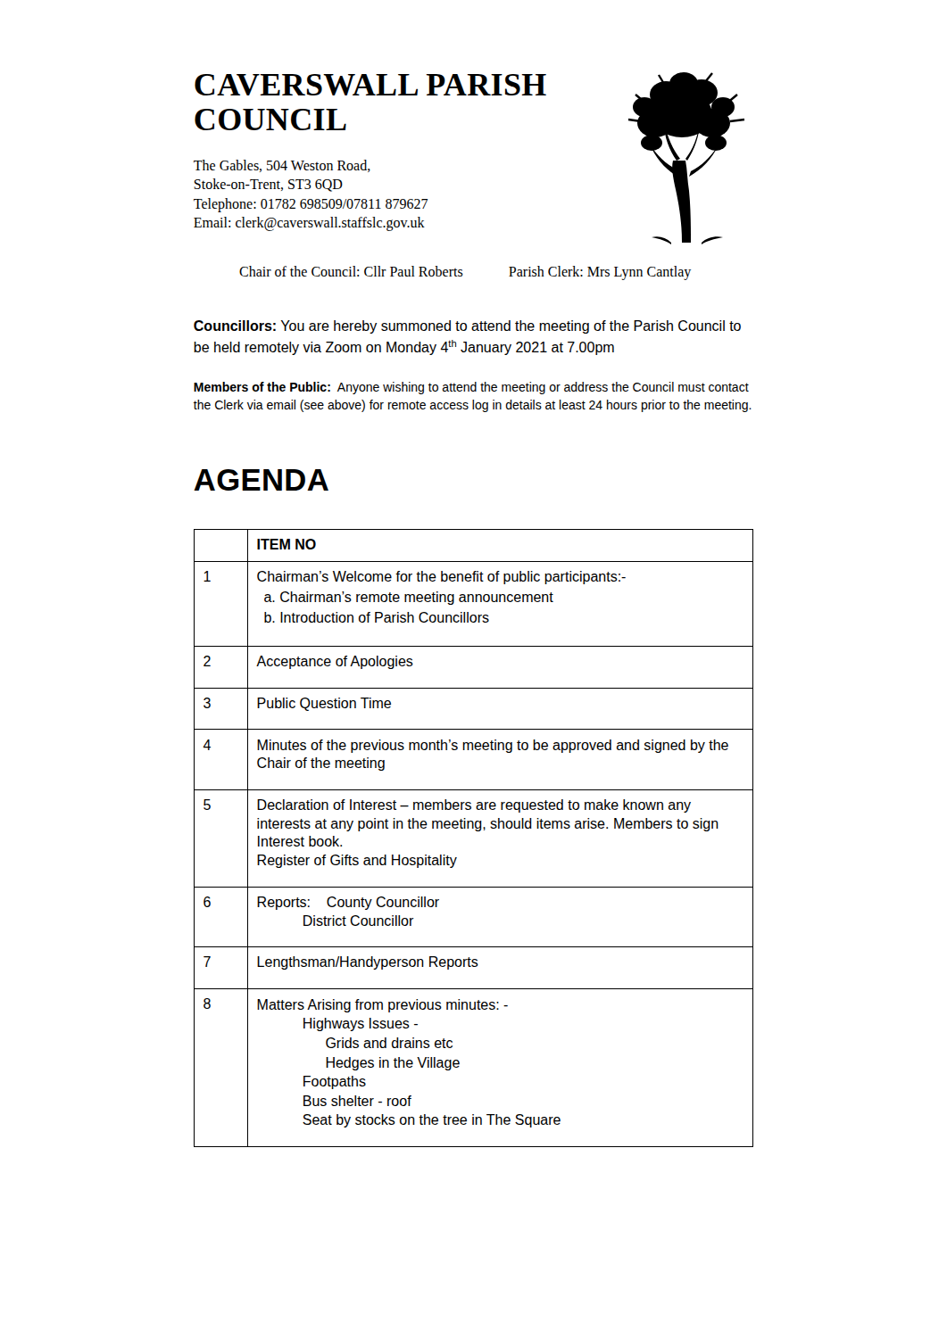CAVERSWALL PARISH
COUNCIL
The Gables, 504 Weston Road,
Stoke-on-Trent, ST3 6QD
Telephone: 01782 698509/07811 879627
Email: clerk@caverswall.staffslc.gov.uk
Chair of the Council: Cllr Paul Roberts Parish Clerk: Mrs Lynn Cantlay
Councillors: You are hereby summoned to attend the meeting of the Parish Council to be held remotely via Zoom on Monday 4th January 2021 at 7.00pm
Members of the Public: Anyone wishing to attend the meeting or address the Council must contact the Clerk via email (see above) for remote access log in details at least 24 hours prior to the meeting.
AGENDA
| | ITEM NO |
| --- | --- |
| 1 | Chairman’s Welcome for the benefit of public participants:- Chairman’s remote meeting announcement Introduction of Parish Councillors |
| 2 | Acceptance of Apologies |
| 3 | Public Question Time |
| 4 | Minutes of the previous month’s meeting to be approved and signed by the Chair of the meeting |
| 5 | Declaration of Interest – members are requested to make known any interests at any point in the meeting, should items arise. Members to sign Interest book. Register of Gifts and Hospitality |
| 6 | Reports: County Councillor District Councillor |
| 7 | Lengthsman/Handyperson Reports |
| 8 | Matters Arising from previous minutes: - Highways Issues - Grids and drains etc Hedges in the Village Footpaths Bus shelter - roof Seat by stocks on the tree in The Square |